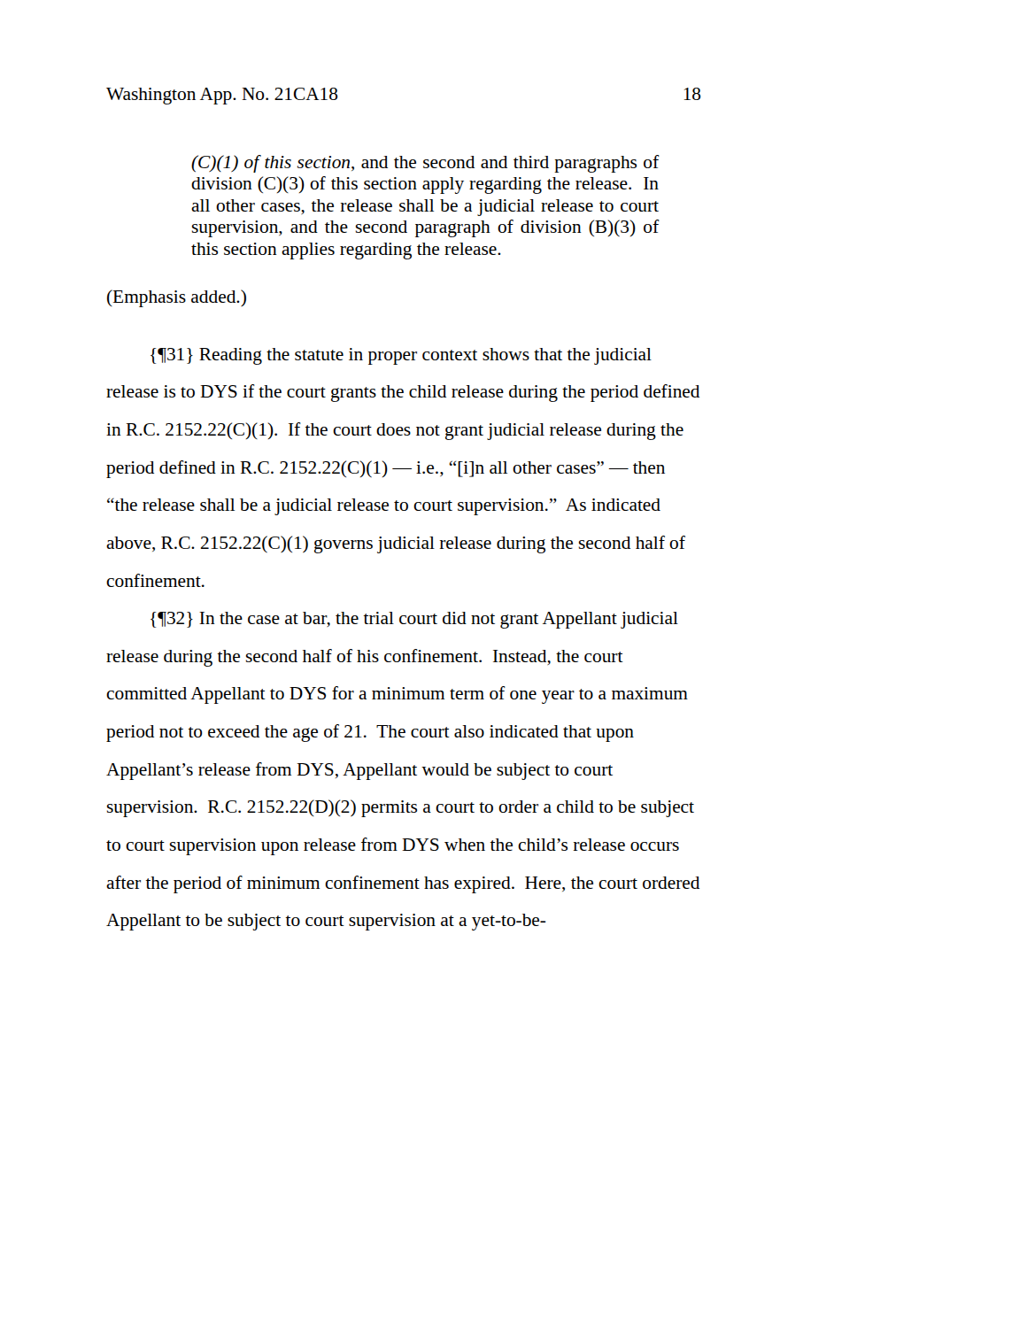Washington App. No. 21CA18 18
(C)(1) of this section, and the second and third paragraphs of division (C)(3) of this section apply regarding the release. In all other cases, the release shall be a judicial release to court supervision, and the second paragraph of division (B)(3) of this section applies regarding the release.
(Emphasis added.)
{¶31} Reading the statute in proper context shows that the judicial release is to DYS if the court grants the child release during the period defined in R.C. 2152.22(C)(1). If the court does not grant judicial release during the period defined in R.C. 2152.22(C)(1) ― i.e., “[i]n all other cases” ― then “the release shall be a judicial release to court supervision.” As indicated above, R.C. 2152.22(C)(1) governs judicial release during the second half of confinement.
{¶32} In the case at bar, the trial court did not grant Appellant judicial release during the second half of his confinement. Instead, the court committed Appellant to DYS for a minimum term of one year to a maximum period not to exceed the age of 21. The court also indicated that upon Appellant’s release from DYS, Appellant would be subject to court supervision. R.C. 2152.22(D)(2) permits a court to order a child to be subject to court supervision upon release from DYS when the child’s release occurs after the period of minimum confinement has expired. Here, the court ordered Appellant to be subject to court supervision at a yet-to-be-